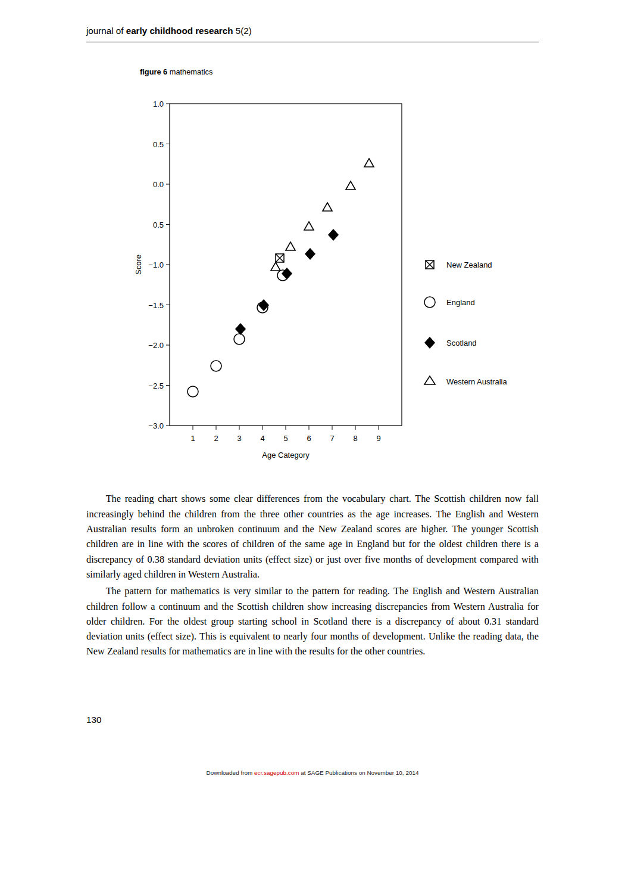journal of early childhood research 5(2)
figure 6 mathematics
Score 1.0 0.5 0.0 0.5 −1.0 −1.5 −2.0 −2.5 −3.0 x = 110 + 39*cat => cat1=149 ... cat9=461 1 2 3 4 5 6 7 8 9 Age Category New Zealand England Scotland Western Australia
The reading chart shows some clear differences from the vocabulary chart. The Scottish children now fall increasingly behind the children from the three other countries as the age increases. The English and Western Australian results form an unbroken continuum and the New Zealand scores are higher. The younger Scottish children are in line with the scores of children of the same age in England but for the oldest children there is a discrepancy of 0.38 standard deviation units (effect size) or just over five months of development compared with similarly aged children in Western Australia.
The pattern for mathematics is very similar to the pattern for reading. The English and Western Australian children follow a continuum and the Scottish children show increasing discrepancies from Western Australia for older children. For the oldest group starting school in Scotland there is a discrepancy of about 0.31 standard deviation units (effect size). This is equivalent to nearly four months of development. Unlike the reading data, the New Zealand results for mathematics are in line with the results for the other countries.
130
Downloaded from ecr.sagepub.com at SAGE Publications on November 10, 2014